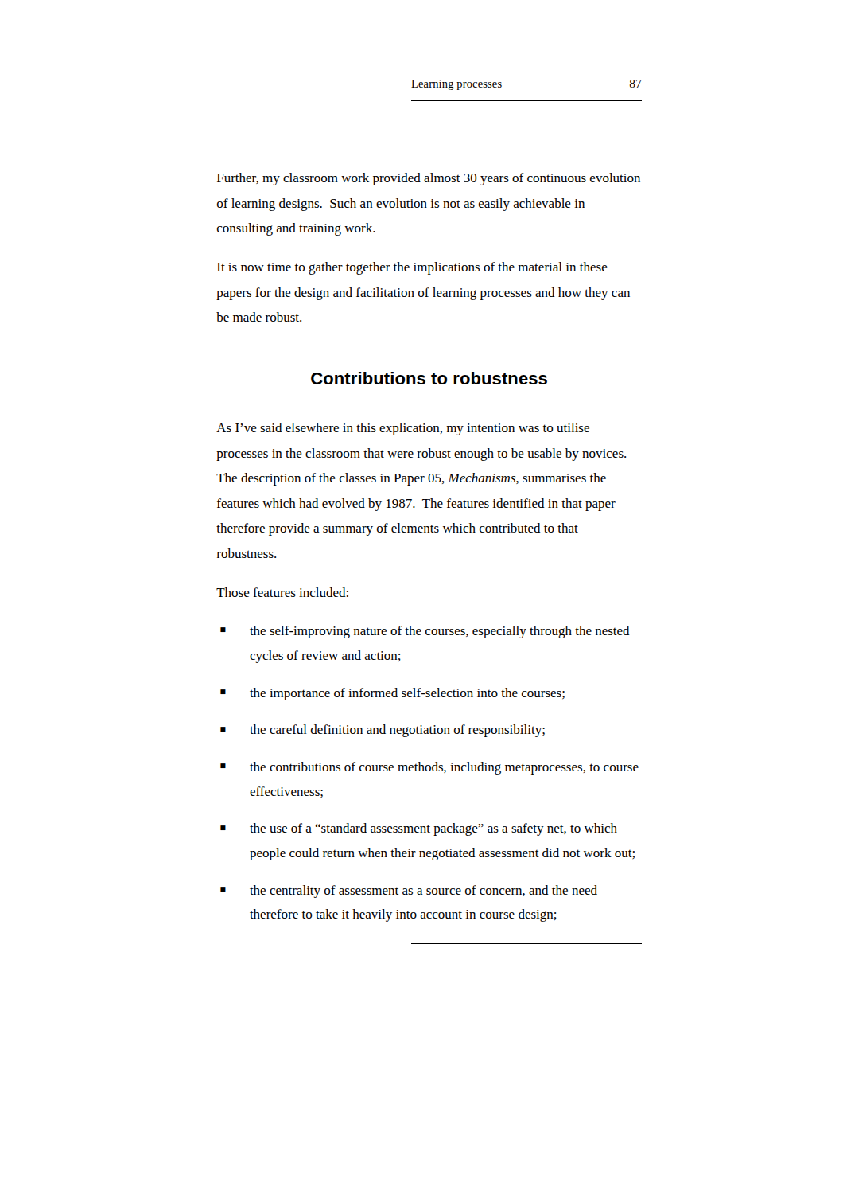Learning processes 87
Further, my classroom work provided almost 30 years of continuous evolution of learning designs. Such an evolution is not as easily achievable in consulting and training work.
It is now time to gather together the implications of the material in these papers for the design and facilitation of learning processes and how they can be made robust.
Contributions to robustness
As I’ve said elsewhere in this explication, my intention was to utilise processes in the classroom that were robust enough to be usable by novices. The description of the classes in Paper 05, Mechanisms, summarises the features which had evolved by 1987. The features identified in that paper therefore provide a summary of elements which contributed to that robustness.
Those features included:
the self-improving nature of the courses, especially through the nested cycles of review and action;
the importance of informed self-selection into the courses;
the careful definition and negotiation of responsibility;
the contributions of course methods, including metaprocesses, to course effectiveness;
the use of a “standard assessment package” as a safety net, to which people could return when their negotiated assessment did not work out;
the centrality of assessment as a source of concern, and the need therefore to take it heavily into account in course design;